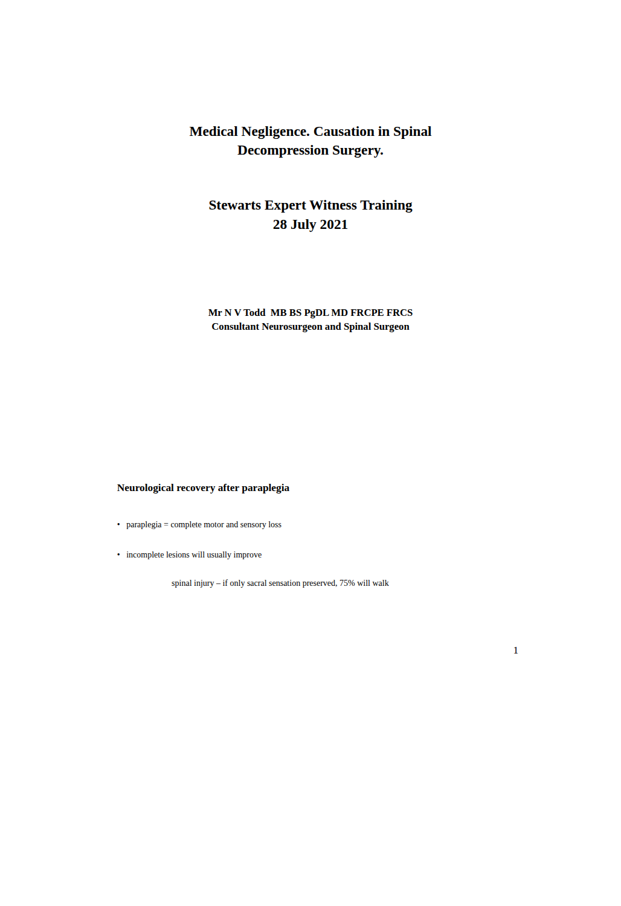Medical Negligence. Causation in Spinal Decompression Surgery.
Stewarts Expert Witness Training
28 July 2021
Mr N V Todd MB BS PgDL MD FRCPE FRCS
Consultant Neurosurgeon and Spinal Surgeon
Neurological recovery after paraplegia
paraplegia = complete motor and sensory loss
incomplete lesions will usually improve
spinal injury – if only sacral sensation preserved, 75% will walk
1